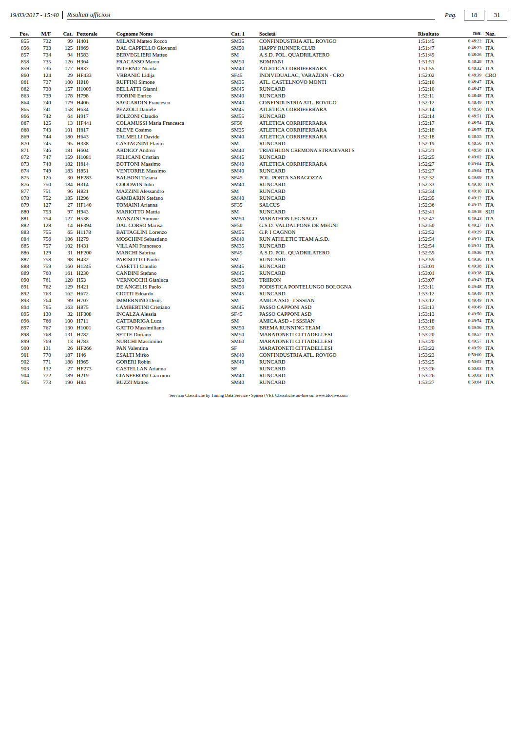19/03/2017 - 15:40 Risultati ufficiosi Pag. 18 31
| Pos. | M/F | Cat. | Pettorale | Cognome Nome | Cat. 1 | Società | Risultato | Diff. | Naz. |
| --- | --- | --- | --- | --- | --- | --- | --- | --- | --- |
| 855 | 732 | 99 | H401 | MILANI Matteo Rocco | SM35 | CONFINDUSTRIA ATL. ROVIGO | 1:51:45 | 0:48:22 | ITA |
| 856 | 733 | 125 | H669 | DAL CAPPELLO Giovanni | SM50 | HAPPY RUNNER CLUB | 1:51:47 | 0:48:23 | ITA |
| 857 | 734 | 94 | H583 | BERVEGLIERI Matteo | SM | A.S.D. POL. QUADRILATERO | 1:51:49 | 0:48:26 | ITA |
| 858 | 735 | 126 | H364 | FRACASSO Marco | SM50 | BOMPANI | 1:51:51 | 0:48:28 | ITA |
| 859 | 736 | 177 | H837 | INTERNO' Nicola | SM40 | ATLETICA CORRIFERRARA | 1:51:55 | 0:48:32 | ITA |
| 860 | 124 | 29 | HF433 | VRBANIĆ Lidija | SF45 | INDIVIDUALAC, VARAŽDIN - CRO | 1:52:02 | 0:48:39 | CRO |
| 861 | 737 | 100 | H810 | RUFFINI Simone | SM35 | ATL. CASTELNOVO MONTI | 1:52:10 | 0:48:47 | ITA |
| 862 | 738 | 157 | H1009 | BELLATTI Gianni | SM45 | RUNCARD | 1:52:10 | 0:48:47 | ITA |
| 863 | 739 | 178 | H798 | FIORINI Enrico | SM40 | RUNCARD | 1:52:11 | 0:48:48 | ITA |
| 864 | 740 | 179 | H406 | SACCARDIN Francesco | SM40 | CONFINDUSTRIA ATL. ROVIGO | 1:52:12 | 0:48:49 | ITA |
| 865 | 741 | 158 | H634 | PEZZOLI Daniele | SM45 | ATLETICA CORRIFERRARA | 1:52:14 | 0:48:50 | ITA |
| 866 | 742 | 64 | H917 | BOLZONI Claudio | SM55 | RUNCARD | 1:52:14 | 0:48:51 | ITA |
| 867 | 125 | 13 | HF441 | COLAMUSSI Maria Francesca | SF50 | ATLETICA CORRIFERRARA | 1:52:17 | 0:48:54 | ITA |
| 868 | 743 | 101 | H617 | BLEVE Cosimo | SM35 | ATLETICA CORRIFERRARA | 1:52:18 | 0:48:55 | ITA |
| 869 | 744 | 180 | H643 | TALMELLI Davide | SM40 | ATLETICA CORRIFERRARA | 1:52:18 | 0:48:55 | ITA |
| 870 | 745 | 95 | H338 | CASTAGNINI Flavio | SM | RUNCARD | 1:52:19 | 0:48:56 | ITA |
| 871 | 746 | 181 | H604 | ARDIGO' Andrea | SM40 | TRIATHLON CREMONA STRADIVARI S | 1:52:21 | 0:48:58 | ITA |
| 872 | 747 | 159 | H1081 | FELICANI Cristian | SM45 | RUNCARD | 1:52:25 | 0:49:02 | ITA |
| 873 | 748 | 182 | H614 | BOTTONI Massimo | SM40 | ATLETICA CORRIFERRARA | 1:52:27 | 0:49:04 | ITA |
| 874 | 749 | 183 | H851 | VENTORRE Massimo | SM40 | RUNCARD | 1:52:27 | 0:49:04 | ITA |
| 875 | 126 | 30 | HF283 | BALBONI Tiziana | SF45 | POL. PORTA SARAGOZZA | 1:52:32 | 0:49:09 | ITA |
| 876 | 750 | 184 | H314 | GOODWIN John | SM40 | RUNCARD | 1:52:33 | 0:49:10 | ITA |
| 877 | 751 | 96 | H821 | MAZZINI Alessandro | SM | RUNCARD | 1:52:34 | 0:49:10 | ITA |
| 878 | 752 | 185 | H296 | GAMBARIN Stefano | SM40 | RUNCARD | 1:52:35 | 0:49:12 | ITA |
| 879 | 127 | 27 | HF140 | TOMAINI Arianna | SF35 | SALCUS | 1:52:36 | 0:49:13 | ITA |
| 880 | 753 | 97 | H943 | MARIOTTO Mattia | SM | RUNCARD | 1:52:41 | 0:49:18 | SUI |
| 881 | 754 | 127 | H538 | AVANZINI Simone | SM50 | MARATHON LEGNAGO | 1:52:47 | 0:49:23 | ITA |
| 882 | 128 | 14 | HF394 | DAL CORSO Marisa | SF50 | G.S.D. VALDALPONE DE MEGNI | 1:52:50 | 0:49:27 | ITA |
| 883 | 755 | 65 | H1178 | BATTAGLINI Lorenzo | SM55 | G.P. I CAGNON | 1:52:52 | 0:49:29 | ITA |
| 884 | 756 | 186 | H279 | MOSCHINI Sebastiano | SM40 | RUN ATHLETIC TEAM A.S.D. | 1:52:54 | 0:49:31 | ITA |
| 885 | 757 | 102 | H431 | VILLANI Francesco | SM35 | RUNCARD | 1:52:54 | 0:49:31 | ITA |
| 886 | 129 | 31 | HF200 | MARCHI Sabrina | SF45 | A.S.D. POL. QUADRILATERO | 1:52:59 | 0:49:36 | ITA |
| 887 | 758 | 98 | H432 | PARISOTTO Paolo | SM | RUNCARD | 1:52:59 | 0:49:36 | ITA |
| 888 | 759 | 160 | H1245 | CASETTI Claudio | SM45 | RUNCARD | 1:53:01 | 0:49:38 | ITA |
| 889 | 760 | 161 | H230 | CANDINI Stefano | SM45 | RUNCARD | 1:53:01 | 0:49:38 | ITA |
| 890 | 761 | 128 | H53 | VERNOCCHI Gianluca | SM50 | TRIIRON | 1:53:07 | 0:49:43 | ITA |
| 891 | 762 | 129 | H421 | DE ANGELIS Paolo | SM50 | PODISTICA PONTELUNGO BOLOGNA | 1:53:11 | 0:49:48 | ITA |
| 892 | 763 | 162 | H672 | CIOTTI Edoardo | SM45 | RUNCARD | 1:53:12 | 0:49:49 | ITA |
| 893 | 764 | 99 | H707 | IMMERNINO Denis | SM | AMICA ASD - I SSSIAN | 1:53:12 | 0:49:49 | ITA |
| 894 | 765 | 163 | H875 | LAMBERTINI Cristiano | SM45 | PASSO CAPPONI ASD | 1:53:13 | 0:49:49 | ITA |
| 895 | 130 | 32 | HF308 | INCALZA Alessia | SF45 | PASSO CAPPONI ASD | 1:53:13 | 0:49:50 | ITA |
| 896 | 766 | 100 | H711 | CATTABRIGA Luca | SM | AMICA ASD - I SSSIAN | 1:53:18 | 0:49:54 | ITA |
| 897 | 767 | 130 | H1001 | GATTO Massimiliano | SM50 | BREMA RUNNING TEAM | 1:53:20 | 0:49:56 | ITA |
| 898 | 768 | 131 | H782 | SETTE Doriano | SM50 | MARATONETI CITTADELLESI | 1:53:20 | 0:49:57 | ITA |
| 899 | 769 | 13 | H783 | NURCHI Massimino | SM60 | MARATONETI CITTADELLESI | 1:53:20 | 0:49:57 | ITA |
| 900 | 131 | 26 | HF266 | PAN Valentina | SF | MARATONETI CITTADELLESI | 1:53:22 | 0:49:59 | ITA |
| 901 | 770 | 187 | H46 | ESALTI Mirko | SM40 | CONFINDUSTRIA ATL. ROVIGO | 1:53:23 | 0:50:00 | ITA |
| 902 | 771 | 188 | H965 | GORERI Robin | SM40 | RUNCARD | 1:53:25 | 0:50:02 | ITA |
| 903 | 132 | 27 | HF273 | CASTELLAN Arianna | SF | RUNCARD | 1:53:26 | 0:50:03 | ITA |
| 904 | 772 | 189 | H219 | CIANFERONI Giacomo | SM40 | RUNCARD | 1:53:26 | 0:50:03 | ITA |
| 905 | 773 | 190 | H84 | BUZZI Matteo | SM40 | RUNCARD | 1:53:27 | 0:50:04 | ITA |
Servizio Classifiche by Timing Data Service - Spinea (VE). Classifiche on-line su: www.tds-live.com